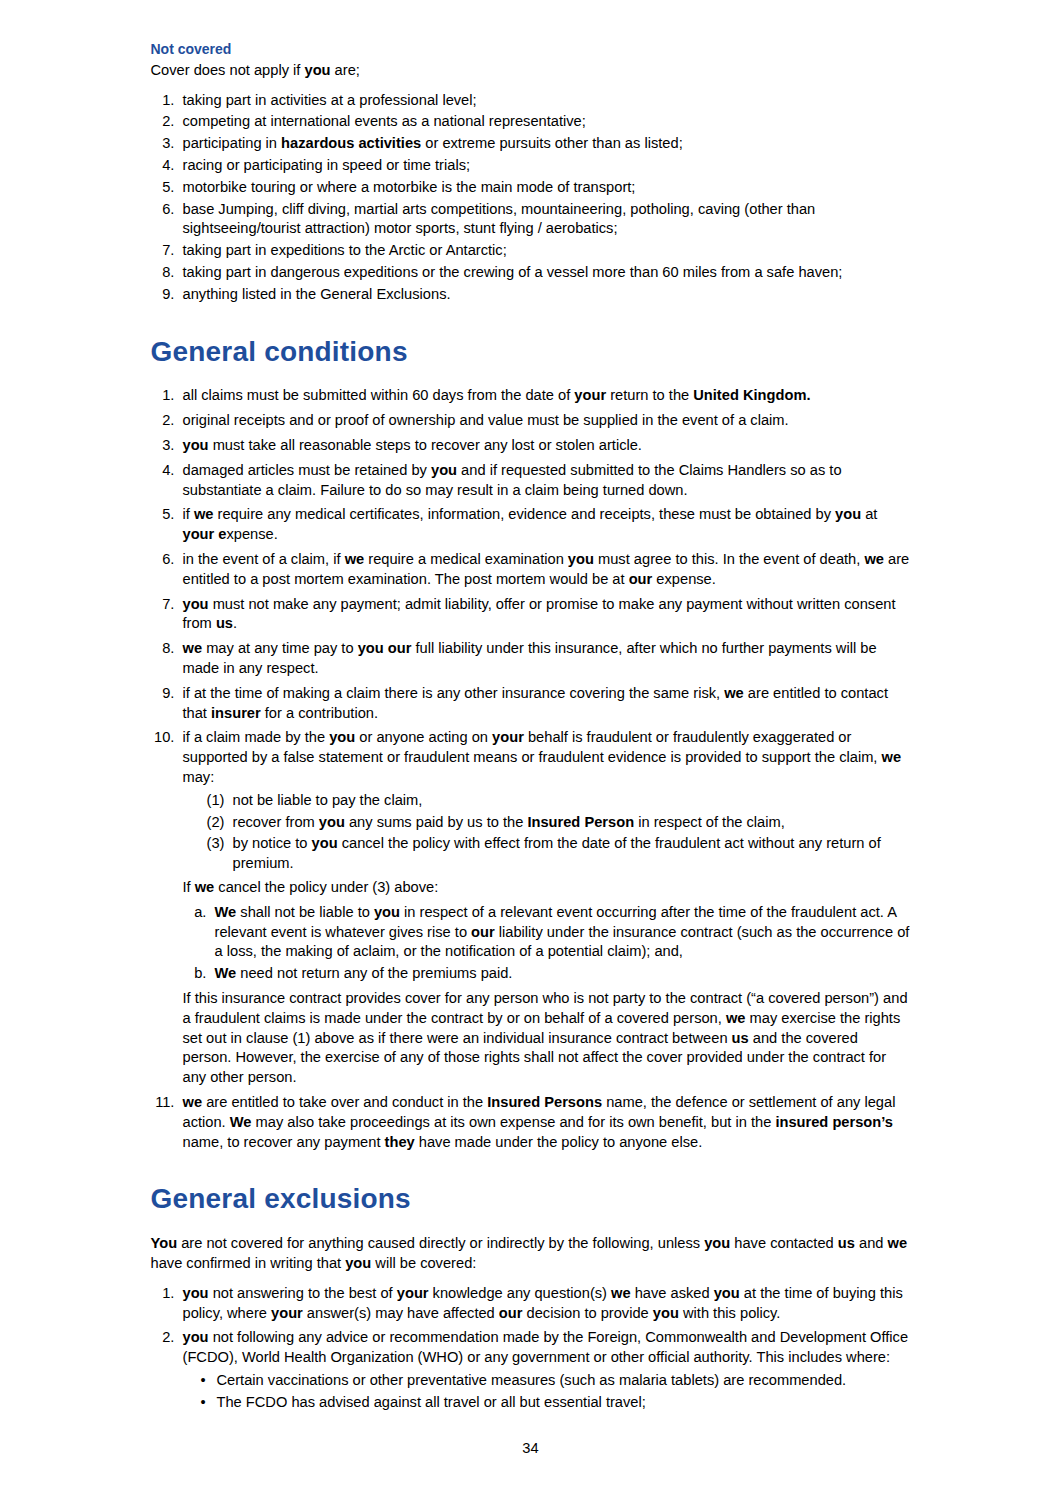Not covered
Cover does not apply if you are;
taking part in activities at a professional level;
competing at international events as a national representative;
participating in hazardous activities or extreme pursuits other than as listed;
racing or participating in speed or time trials;
motorbike touring or where a motorbike is the main mode of transport;
base Jumping, cliff diving, martial arts competitions, mountaineering, potholing, caving (other than sightseeing/tourist attraction) motor sports, stunt flying / aerobatics;
taking part in expeditions to the Arctic or Antarctic;
taking part in dangerous expeditions or the crewing of a vessel more than 60 miles from a safe haven;
anything listed in the General Exclusions.
General conditions
all claims must be submitted within 60 days from the date of your return to the United Kingdom.
original receipts and or proof of ownership and value must be supplied in the event of a claim.
you must take all reasonable steps to recover any lost or stolen article.
damaged articles must be retained by you and if requested submitted to the Claims Handlers so as to substantiate a claim. Failure to do so may result in a claim being turned down.
if we require any medical certificates, information, evidence and receipts, these must be obtained by you at your expense.
in the event of a claim, if we require a medical examination you must agree to this. In the event of death, we are entitled to a post mortem examination. The post mortem would be at our expense.
you must not make any payment; admit liability, offer or promise to make any payment without written consent from us.
we may at any time pay to you our full liability under this insurance, after which no further payments will be made in any respect.
if at the time of making a claim there is any other insurance covering the same risk, we are entitled to contact that insurer for a contribution.
if a claim made by the you or anyone acting on your behalf is fraudulent or fraudulently exaggerated or supported by a false statement or fraudulent means or fraudulent evidence is provided to support the claim, we may:
not be liable to pay the claim,
recover from you any sums paid by us to the Insured Person in respect of the claim,
by notice to you cancel the policy with effect from the date of the fraudulent act without any return of premium.
If we cancel the policy under (3) above:
We shall not be liable to you in respect of a relevant event occurring after the time of the fraudulent act. A relevant event is whatever gives rise to our liability under the insurance contract (such as the occurrence of a loss, the making of aclaim, or the notification of a potential claim); and,
We need not return any of the premiums paid.
If this insurance contract provides cover for any person who is not party to the contract (“a covered person”) and a fraudulent claims is made under the contract by or on behalf of a covered person, we may exercise the rights set out in clause (1) above as if there were an individual insurance contract between us and the covered person. However, the exercise of any of those rights shall not affect the cover provided under the contract for any other person.
we are entitled to take over and conduct in the Insured Persons name, the defence or settlement of any legal action. We may also take proceedings at its own expense and for its own benefit, but in the insured person’s name, to recover any payment they have made under the policy to anyone else.
General exclusions
You are not covered for anything caused directly or indirectly by the following, unless you have contacted us and we have confirmed in writing that you will be covered:
you not answering to the best of your knowledge any question(s) we have asked you at the time of buying this policy, where your answer(s) may have affected our decision to provide you with this policy.
you not following any advice or recommendation made by the Foreign, Commonwealth and Development Office (FCDO), World Health Organization (WHO) or any government or other official authority. This includes where:
Certain vaccinations or other preventative measures (such as malaria tablets) are recommended.
The FCDO has advised against all travel or all but essential travel;
34